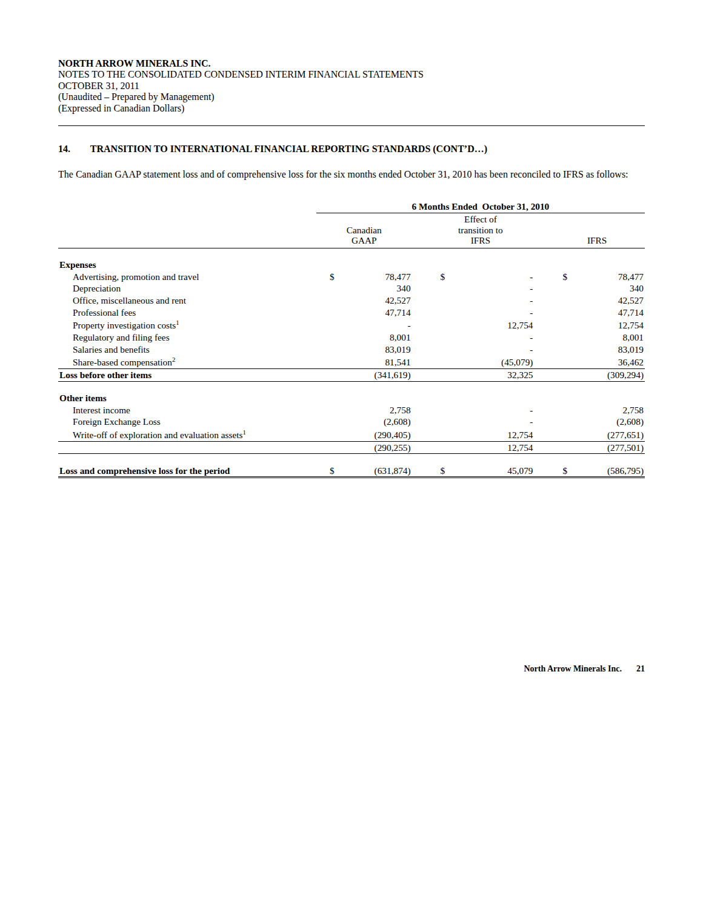NORTH ARROW MINERALS INC.
NOTES TO THE CONSOLIDATED CONDENSED INTERIM FINANCIAL STATEMENTS
OCTOBER 31, 2011
(Unaudited – Prepared by Management)
(Expressed in Canadian Dollars)
14. TRANSITION TO INTERNATIONAL FINANCIAL REPORTING STANDARDS (CONT’D…)
The Canadian GAAP statement loss and of comprehensive loss for the six months ended October 31, 2010 has been reconciled to IFRS as follows:
| | 6 Months Ended October 31, 2010 |
| | Canadian GAAP | | Effect of transition to IFRS | | IFRS |
| Expenses | |
| Advertising, promotion and travel | $ | 78,477 | | $ | - | | $ | 78,477 |
| Depreciation | | 340 | | | - | | | 340 |
| Office, miscellaneous and rent | | 42,527 | | | - | | | 42,527 |
| Professional fees | | 47,714 | | | - | | | 47,714 |
| Property investigation costs 1 | | - | | | 12,754 | | | 12,754 |
| Regulatory and filing fees | | 8,001 | | | - | | | 8,001 |
| Salaries and benefits | | 83,019 | | | - | | | 83,019 |
| Share-based compensation 2 | | 81,541 | | | (45,079) | | | 36,462 |
| Loss before other items | | (341,619) | | | 32,325 | | | (309,294) |
| Other items | |
| Interest income | | 2,758 | | | - | | | 2,758 |
| Foreign Exchange Loss | | (2,608) | | | - | | | (2,608) |
| Write-off of exploration and evaluation assets 1 | | (290,405) | | | 12,754 | | | (277,651) |
| | | (290,255) | | | 12,754 | | | (277,501) |
| Loss and comprehensive loss for the period | $ | (631,874) | | $ | 45,079 | | $ | (586,795) |
North Arrow Minerals Inc.21